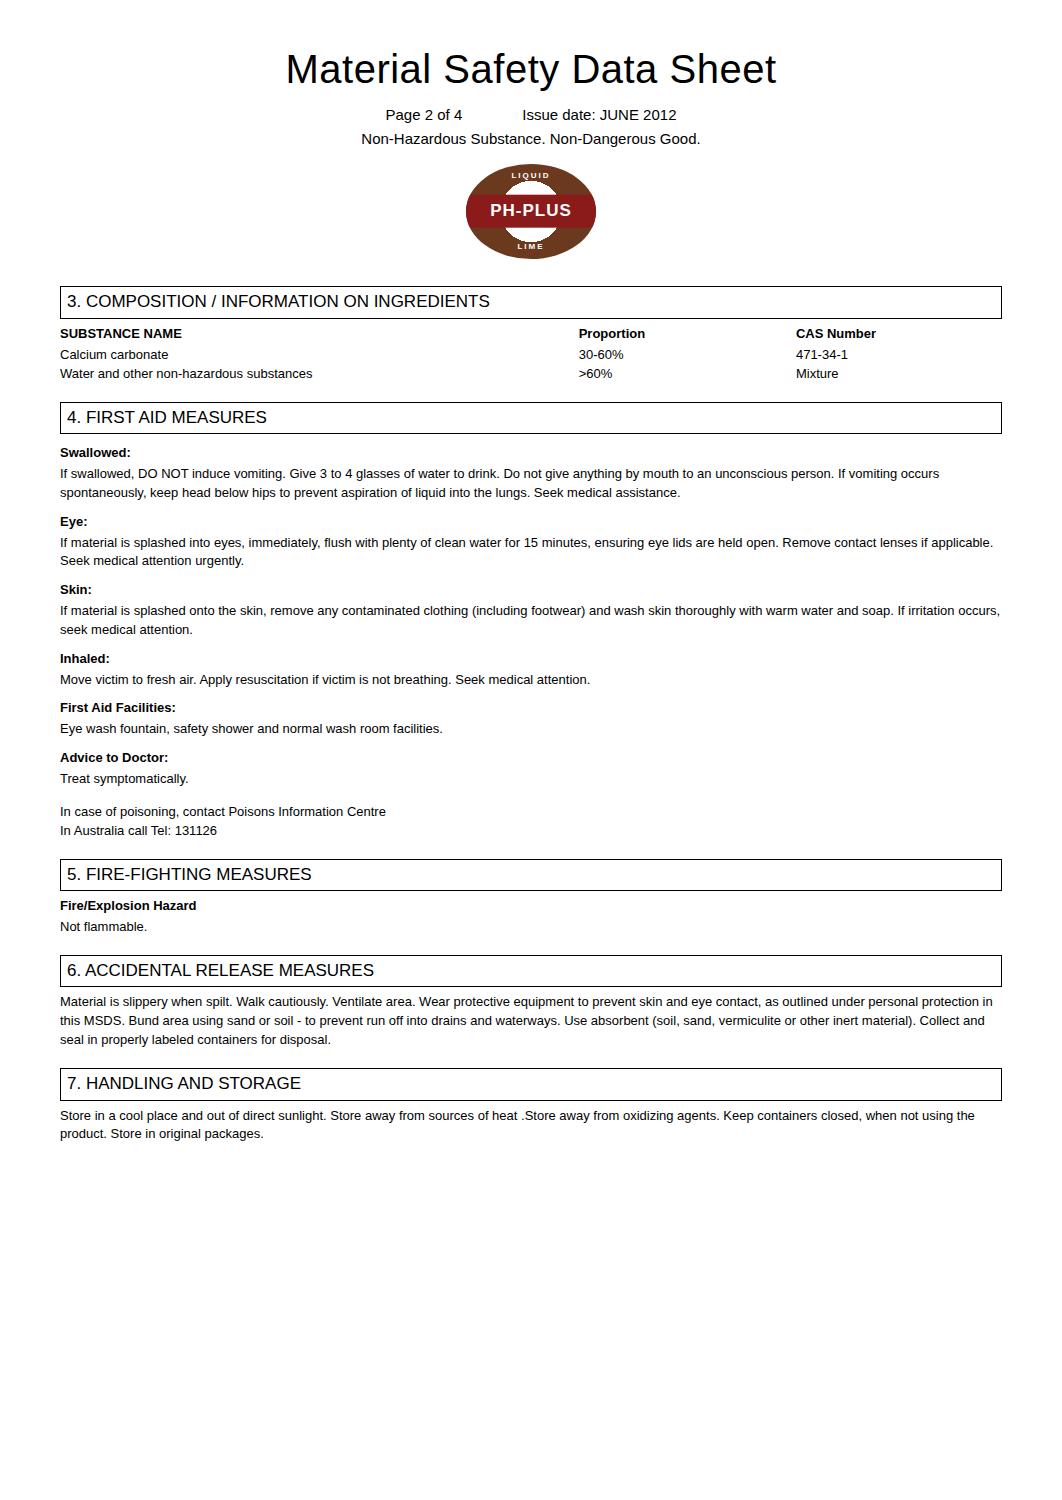Material Safety Data Sheet
Page 2 of 4 Issue date: JUNE 2012
Non-Hazardous Substance. Non-Dangerous Good.
LIQUID
PH-PLUS
LIME
3. COMPOSITION / INFORMATION ON INGREDIENTS
| SUBSTANCE NAME | Proportion | CAS Number |
| --- | --- | --- |
| Calcium carbonate | 30-60% | 471-34-1 |
| Water and other non-hazardous substances | >60% | Mixture |
4. FIRST AID MEASURES
Swallowed:
If swallowed, DO NOT induce vomiting. Give 3 to 4 glasses of water to drink. Do not give anything by mouth to an unconscious person. If vomiting occurs spontaneously, keep head below hips to prevent aspiration of liquid into the lungs. Seek medical assistance.
Eye:
If material is splashed into eyes, immediately, flush with plenty of clean water for 15 minutes, ensuring eye lids are held open. Remove contact lenses if applicable. Seek medical attention urgently.
Skin:
If material is splashed onto the skin, remove any contaminated clothing (including footwear) and wash skin thoroughly with warm water and soap. If irritation occurs, seek medical attention.
Inhaled:
Move victim to fresh air. Apply resuscitation if victim is not breathing. Seek medical attention.
First Aid Facilities:
Eye wash fountain, safety shower and normal wash room facilities.
Advice to Doctor:
Treat symptomatically.
In case of poisoning, contact Poisons Information Centre
In Australia call Tel: 131126
5. FIRE-FIGHTING MEASURES
Fire/Explosion Hazard
Not flammable.
6. ACCIDENTAL RELEASE MEASURES
Material is slippery when spilt. Walk cautiously. Ventilate area. Wear protective equipment to prevent skin and eye contact, as outlined under personal protection in this MSDS. Bund area using sand or soil - to prevent run off into drains and waterways. Use absorbent (soil, sand, vermiculite or other inert material). Collect and seal in properly labeled containers for disposal.
7. HANDLING AND STORAGE
Store in a cool place and out of direct sunlight. Store away from sources of heat .Store away from oxidizing agents. Keep containers closed, when not using the product. Store in original packages.